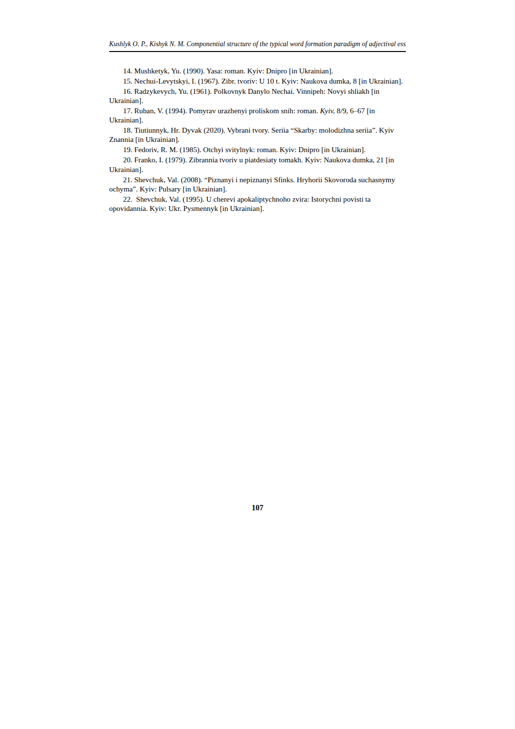Kushlyk O. P., Kishyk N. M. Componential structure of the typical word formation paradigm of adjectival essive verbs ...
14. Mushketyk, Yu. (1990). Yasa: roman. Kyiv: Dnipro [in Ukrainian].
15. Nechui-Levytskyi, I. (1967). Zibr. tvoriv: U 10 t. Kyiv: Naukova dumka, 8 [in Ukrainian].
16. Radzykevych, Yu. (1961). Polkovnyk Danylo Nechai. Vinnipeh: Novyi shliakh [in Ukrainian].
17. Ruban, V. (1994). Pomyrav urazhenyi proliskom snih: roman. Kyiv, 8/9, 6–67 [in Ukrainian].
18. Tiutiunnyk, Hr. Dyvak (2020). Vybrani tvory. Seriia “Skarby: molodizhna seriia”. Kyiv Znannia [in Ukrainian].
19. Fedoriv, R. M. (1985). Otchyi svitylnyk: roman. Kyiv: Dnipro [in Ukrainian].
20. Franko, I. (1979). Zibrannia tvoriv u piatdesiaty tomakh. Kyiv: Naukova dumka, 21 [in Ukrainian].
21. Shevchuk, Val. (2008). “Piznanyi i nepiznanyi Sfinks. Hryhorii Skovoroda suchasnymy ochyma”. Kyiv: Pulsary [in Ukrainian].
22. Shevchuk, Val. (1995). U cherevi apokaliptychnoho zvira: Istorychni povisti ta opovidannia. Kyiv: Ukr. Pysmennyk [in Ukrainian].
107